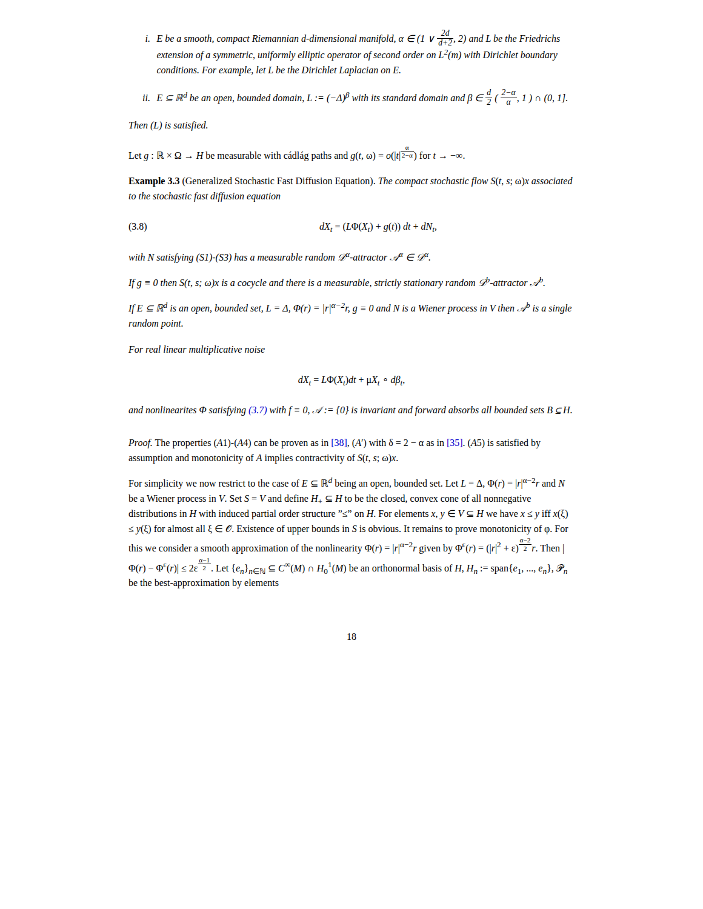E be a smooth, compact Riemannian d-dimensional manifold, α ∈ (1 ∨ 2d d+2, 2) and L be the Friedrichs extension of a symmetric, uniformly elliptic operator of second order on L2(m) with Dirichlet boundary conditions. For example, let L be the Dirichlet Laplacian on E.
E ⊆ ℝd be an open, bounded domain, L := (−Δ)β with its standard domain and β ∈ d 2 ( 2−α α, 1 ) ∩ (0, 1].
Then (L) is satisfied.
Let g : ℝ × Ω → H be measurable with cádlág paths and g(t, ω) = o(|t|α 2−α) for t → −∞.
Example 3.3 (Generalized Stochastic Fast Diffusion Equation). The compact stochastic flow S(t, s; ω)x associated to the stochastic fast diffusion equation
(3.8) dXt = (LΦ(Xt) + g(t)) dt + dNt,
with N satisfying (S1)-(S3) has a measurable random 𝒟α-attractor 𝒜α ∈ 𝒟α.
If g ≡ 0 then S(t, s; ω)x is a cocycle and there is a measurable, strictly stationary random 𝒟b-attractor 𝒜b.
If E ⊆ ℝd is an open, bounded set, L = Δ, Φ(r) = |r|α−2r, g ≡ 0 and N is a Wiener process in V then 𝒜b is a single random point.
For real linear multiplicative noise
dXt = LΦ(Xt)dt + μXt ∘ dβt,
and nonlinearites Φ satisfying (3.7) with f ≡ 0, 𝒜 := {0} is invariant and forward absorbs all bounded sets B ⊆ H.
Proof. The properties (A1)-(A4) can be proven as in [38], (A′) with δ = 2 − α as in [35]. (A5) is satisfied by assumption and monotonicity of A implies contractivity of S(t, s; ω)x.
For simplicity we now restrict to the case of E ⊆ ℝd being an open, bounded set. Let L = Δ, Φ(r) = |r|α−2r and N be a Wiener process in V. Set S = V and define H+ ⊆ H to be the closed, convex cone of all nonnegative distributions in H with induced partial order structure ”≤” on H. For elements x, y ∈ V ⊆ H we have x ≤ y iff x(ξ) ≤ y(ξ) for almost all ξ ∈ 𝒪. Existence of upper bounds in S is obvious. It remains to prove monotonicity of φ. For this we consider a smooth approximation of the nonlinearity Φ(r) = |r|α−2r given by Φε(r) = (|r|2 + ε)α−22r. Then |Φ(r) − Φε(r)| ≤ 2εα−12. Let {en}n∈ℕ ⊆ C∞(M) ∩ H01(M) be an orthonormal basis of H, Hn := span{e1, ..., en}, 𝒫n be the best-approximation by elements
18